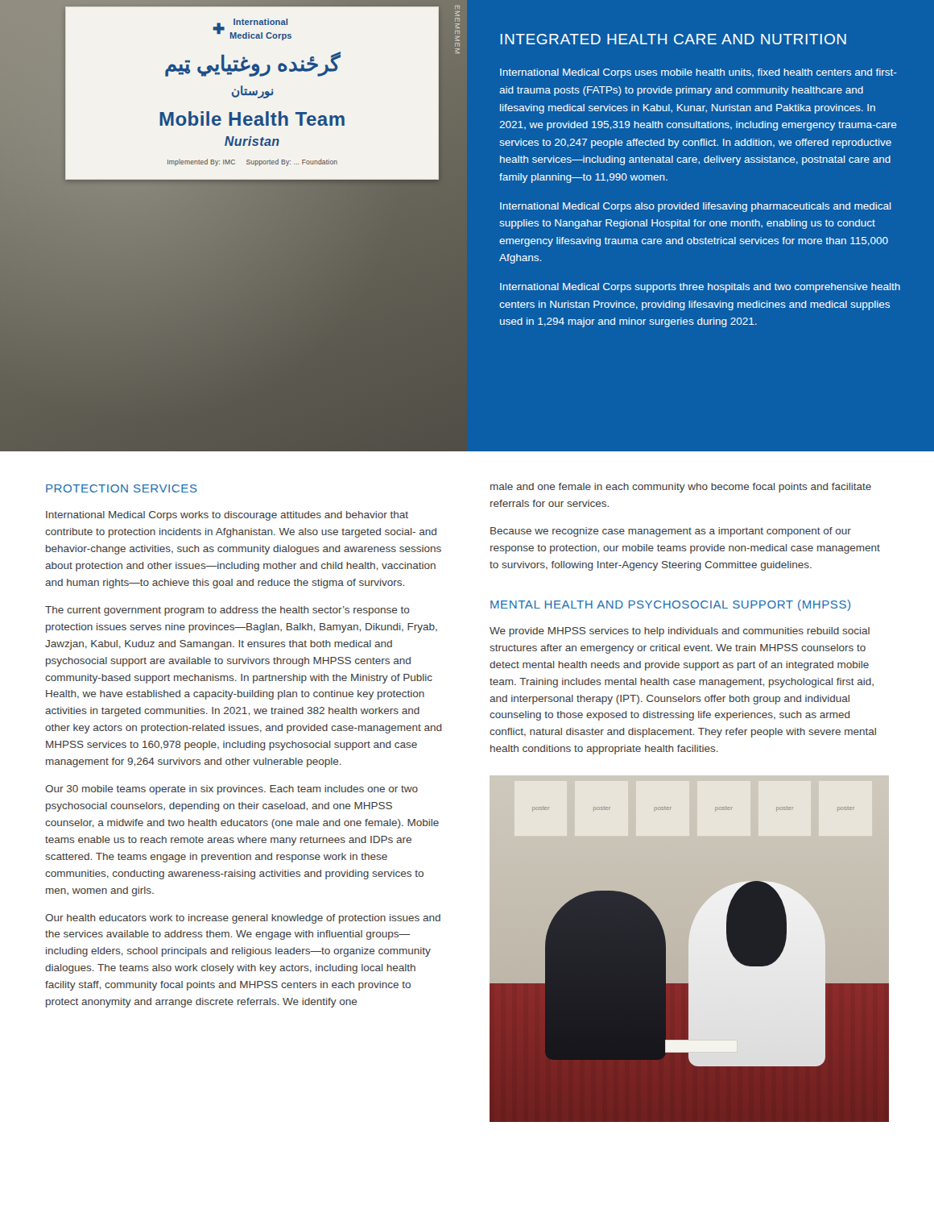EMEMEMEM
✚ International
Medical Corps
گرځنده روغتیایي ټیمنورستان
Mobile Health TeamNuristan
Implemented By: IMC Supported By: ... Foundation
Integrated Health Care and Nutrition
International Medical Corps uses mobile health units, fixed health centers and first-aid trauma posts (FATPs) to provide primary and community healthcare and lifesaving medical services in Kabul, Kunar, Nuristan and Paktika provinces. In 2021, we provided 195,319 health consultations, including emergency trauma-care services to 20,247 people affected by conflict. In addition, we offered reproductive health services—including antenatal care, delivery assistance, postnatal care and family planning—to 11,990 women.
International Medical Corps also provided lifesaving pharmaceuticals and medical supplies to Nangahar Regional Hospital for one month, enabling us to conduct emergency lifesaving trauma care and obstetrical services for more than 115,000 Afghans.
International Medical Corps supports three hospitals and two comprehensive health centers in Nuristan Province, providing lifesaving medicines and medical supplies used in 1,294 major and minor surgeries during 2021.
Protection Services
International Medical Corps works to discourage attitudes and behavior that contribute to protection incidents in Afghanistan. We also use targeted social- and behavior-change activities, such as community dialogues and awareness sessions about protection and other issues—including mother and child health, vaccination and human rights—to achieve this goal and reduce the stigma of survivors.
The current government program to address the health sector’s response to protection issues serves nine provinces—Baglan, Balkh, Bamyan, Dikundi, Fryab, Jawzjan, Kabul, Kuduz and Samangan. It ensures that both medical and psychosocial support are available to survivors through MHPSS centers and community-based support mechanisms. In partnership with the Ministry of Public Health, we have established a capacity-building plan to continue key protection activities in targeted communities. In 2021, we trained 382 health workers and other key actors on protection-related issues, and provided case-management and MHPSS services to 160,978 people, including psychosocial support and case management for 9,264 survivors and other vulnerable people.
Our 30 mobile teams operate in six provinces. Each team includes one or two psychosocial counselors, depending on their caseload, and one MHPSS counselor, a midwife and two health educators (one male and one female). Mobile teams enable us to reach remote areas where many returnees and IDPs are scattered. The teams engage in prevention and response work in these communities, conducting awareness-raising activities and providing services to men, women and girls.
Our health educators work to increase general knowledge of protection issues and the services available to address them. We engage with influential groups—including elders, school principals and religious leaders—to organize community dialogues. The teams also work closely with key actors, including local health facility staff, community focal points and MHPSS centers in each province to protect anonymity and arrange discrete referrals. We identify one
male and one female in each community who become focal points and facilitate referrals for our services.
Because we recognize case management as a important component of our response to protection, our mobile teams provide non-medical case management to survivors, following Inter-Agency Steering Committee guidelines.
Mental Health and Psychosocial Support (MHPSS)
We provide MHPSS services to help individuals and communities rebuild social structures after an emergency or critical event. We train MHPSS counselors to detect mental health needs and provide support as part of an integrated mobile team. Training includes mental health case management, psychological first aid, and interpersonal therapy (IPT). Counselors offer both group and individual counseling to those exposed to distressing life experiences, such as armed conflict, natural disaster and displacement. They refer people with severe mental health conditions to appropriate health facilities.
poster
poster
poster
poster
poster
poster